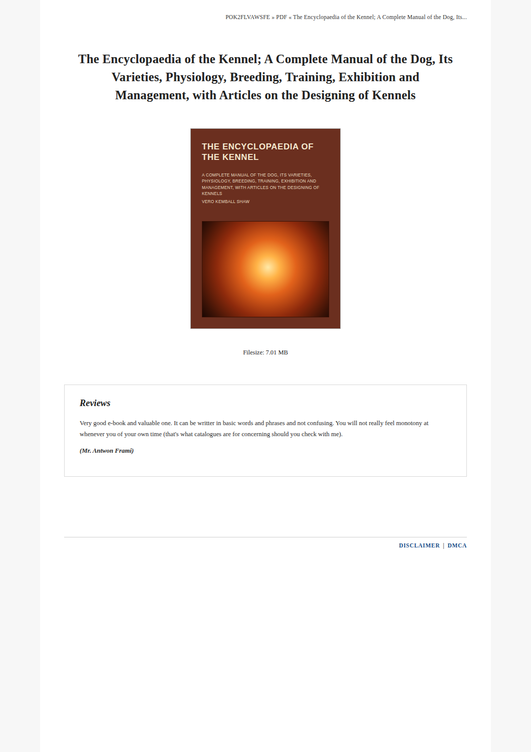POK2FLVAWSFE » PDF « The Encyclopaedia of the Kennel; A Complete Manual of the Dog, Its...
The Encyclopaedia of the Kennel; A Complete Manual of the Dog, Its Varieties, Physiology, Breeding, Training, Exhibition and Management, with Articles on the Designing of Kennels
THE ENCYCLOPAEDIA OF
THE KENNEL
A COMPLETE MANUAL OF THE DOG, ITS VARIETIES,
PHYSIOLOGY, BREEDING, TRAINING, EXHIBITION AND
MANAGEMENT, WITH ARTICLES ON THE DESIGNING OF
KENNELS
VERO KEMBALL SHAW
Filesize: 7.01 MB
Reviews
Very good e-book and valuable one. It can be writter in basic words and phrases and not confusing. You will not really feel monotony at whenever you of your own time (that's what catalogues are for concerning should you check with me).
(Mr. Antwon Frami)
DISCLAIMER|DMCA